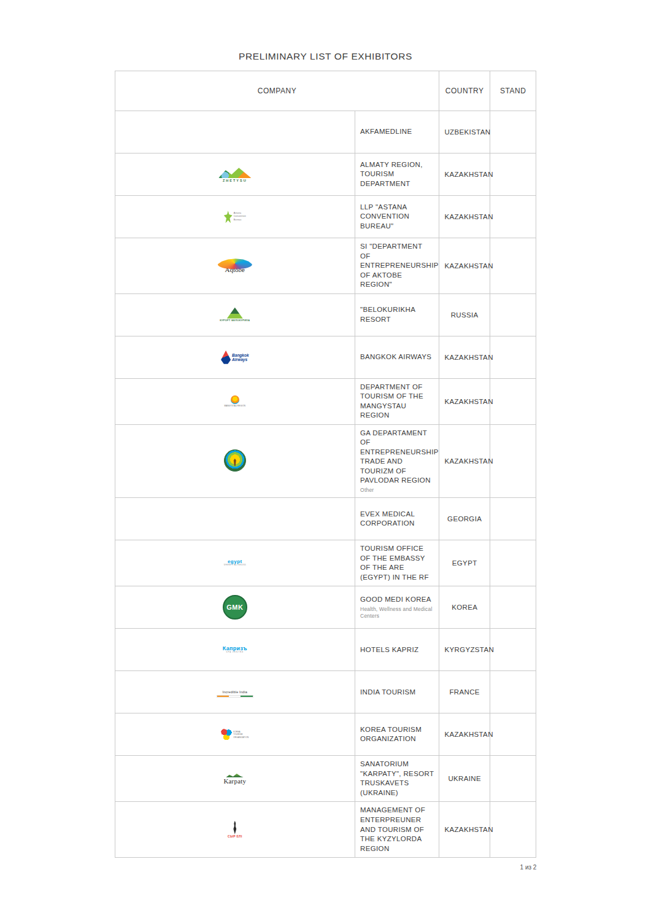PRELIMINARY LIST OF EXHIBITORS
| COMPANY | COUNTRY | STAND |
| --- | --- | --- |
| | AKFAMEDLINE | UZBEKISTAN | |
| ZHETYSU | ALMATY REGION, TOURISM DEPARTMENT | KAZAKHSTAN | |
| Astana Convention Bureau | LLP "ASTANA CONVENTION BUREAU" | KAZAKHSTAN | |
| Aqtobe | SI "DEPARTMENT OF ENTREPRENEURSHIP OF AKTOBE REGION" | KAZAKHSTAN | |
| КУРОРТ БЕЛОКУРИХА | "BELOKURIKHA RESORT | RUSSIA | |
| Bangkok Airways | BANGKOK AIRWAYS | KAZAKHSTAN | |
| MANGYSTAU REGION | DEPARTMENT OF TOURISM OF THE MANGYSTAU REGION | KAZAKHSTAN | |
| | GA DEPARTAMENT OF ENTREPRENEURSHIP TRADE AND TOURIZM OF PAVLODAR REGION Other | KAZAKHSTAN | |
| | EVEX MEDICAL CORPORATION | GEORGIA | |
| egypt WHERE IT ALL BEGINS | TOURISM OFFICE OF THE EMBASSY OF THE ARE (EGYPT) IN THE RF | EGYPT | |
| | GOOD MEDI KOREA Health, Wellness and Medical Centers | KOREA | |
| Капризъ SPA CENTRE | HOTELS KAPRIZ | KYRGYZSTAN | |
| Incredible India | INDIA TOURISM | FRANCE | |
| KOREA TOURISM ORGANIZATION | KOREA TOURISM ORGANIZATION | KAZAKHSTAN | |
| Karpaty | SANATORIUM "KARPATY", RESORT TRUSKAVETS (UKRAINE) | UKRAINE | |
| СЫР ЕЛІ | MANAGEMENT OF ENTERPREUNER AND TOURISM OF THE KYZYLORDA REGION | KAZAKHSTAN | |
1 из 2